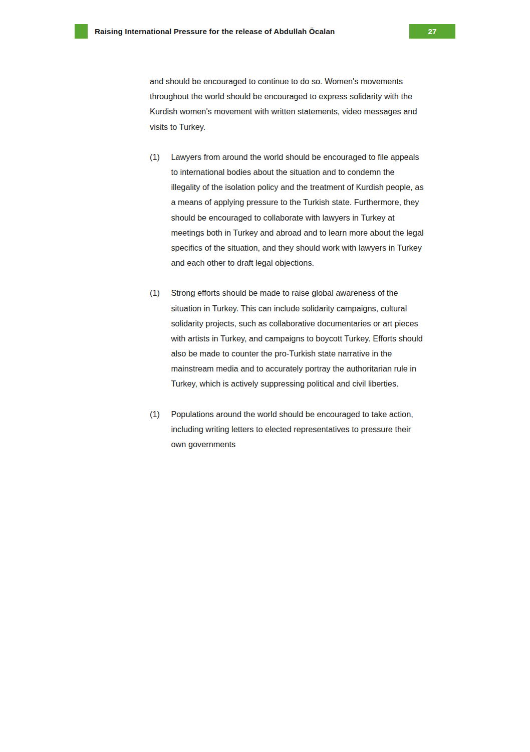Raising International Pressure for the release of Abdullah Öcalan
27
and should be encouraged to continue to do so. Women's movements throughout the world should be encouraged to express solidarity with the Kurdish women's movement with written statements, video messages and visits to Turkey.
(1) Lawyers from around the world should be encouraged to file appeals to international bodies about the situation and to condemn the illegality of the isolation policy and the treatment of Kurdish people, as a means of applying pressure to the Turkish state. Furthermore, they should be encouraged to collaborate with lawyers in Turkey at meetings both in Turkey and abroad and to learn more about the legal specifics of the situation, and they should work with lawyers in Turkey and each other to draft legal objections.
(1) Strong efforts should be made to raise global awareness of the situation in Turkey. This can include solidarity campaigns, cultural solidarity projects, such as collaborative documentaries or art pieces with artists in Turkey, and campaigns to boycott Turkey. Efforts should also be made to counter the pro-Turkish state narrative in the mainstream media and to accurately portray the authoritarian rule in Turkey, which is actively suppressing political and civil liberties.
(1) Populations around the world should be encouraged to take action, including writing letters to elected representatives to pressure their own governments